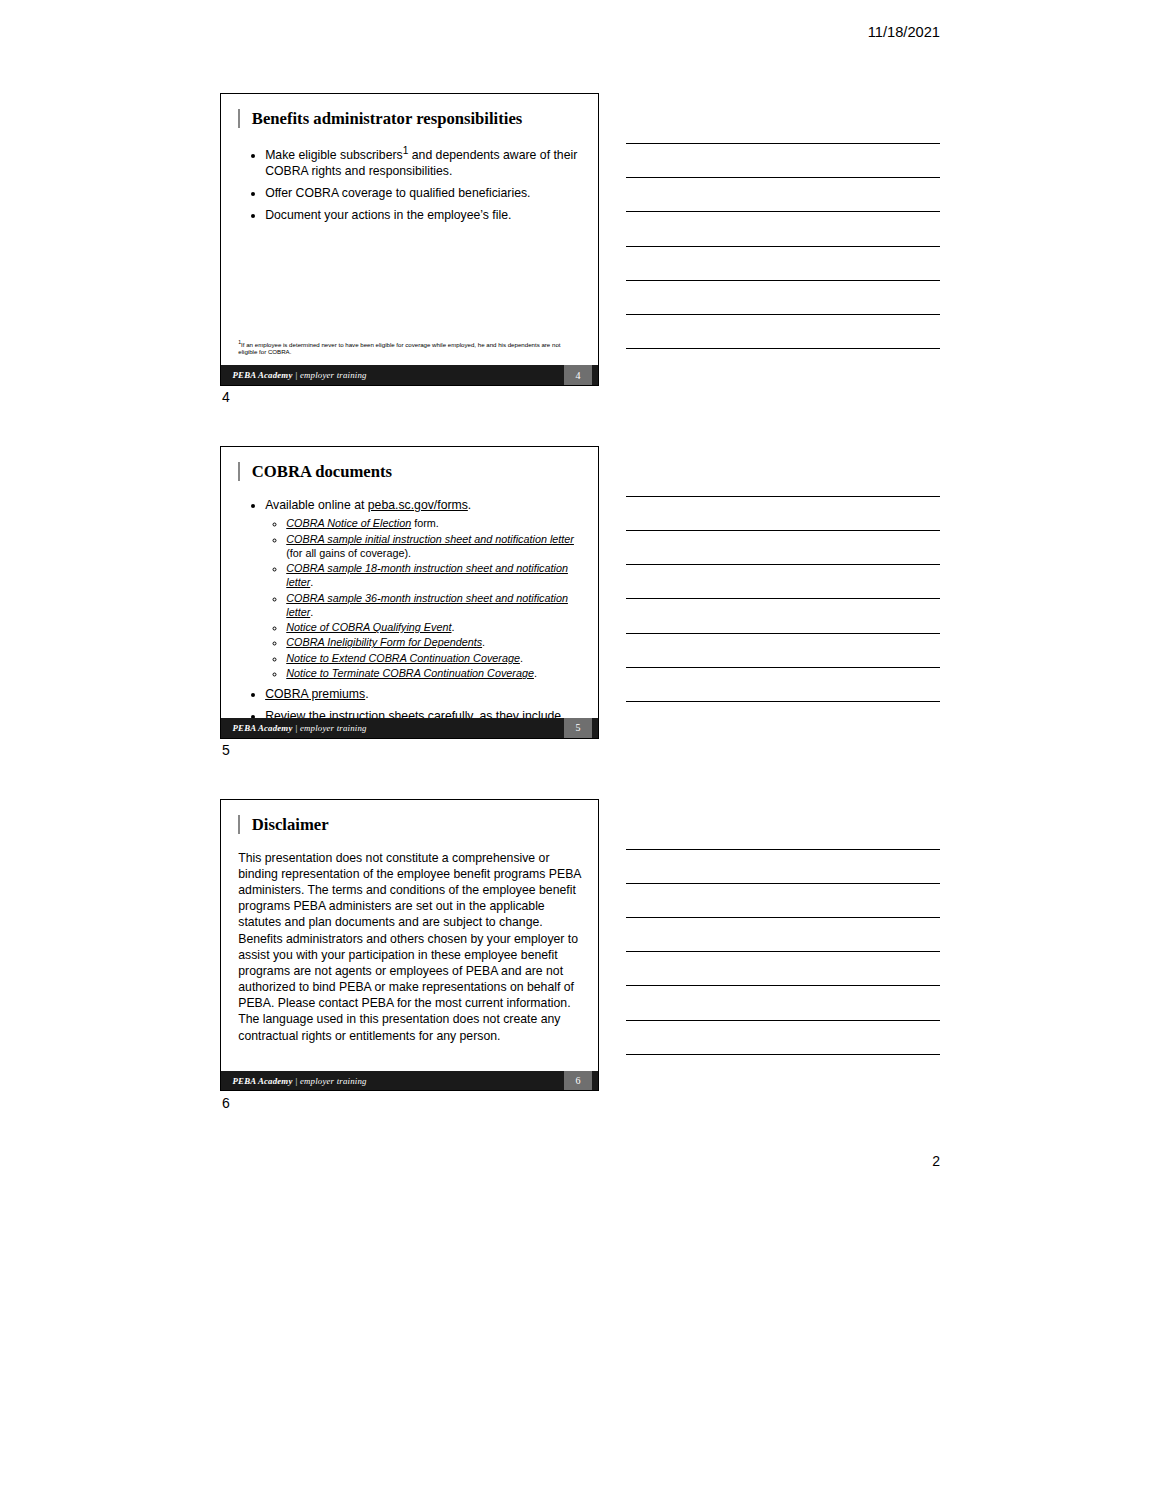11/18/2021
Benefits administrator responsibilities
Make eligible subscribers1 and dependents aware of their COBRA rights and responsibilities.
Offer COBRA coverage to qualified beneficiaries.
Document your actions in the employee’s file.
1If an employee is determined never to have been eligible for coverage while employed, he and his dependents are not eligible for COBRA.
PEBA Academy | employer training 4
4
COBRA documents
Available online at peba.sc.gov/forms.
COBRA Notice of Election form.
COBRA sample initial instruction sheet and notification letter (for all gains of coverage).
COBRA sample 18-month instruction sheet and notification letter.
COBRA sample 36-month instruction sheet and notification letter.
Notice of COBRA Qualifying Event.
COBRA Ineligibility Form for Dependents.
Notice to Extend COBRA Continuation Coverage.
Notice to Terminate COBRA Continuation Coverage.
COBRA premiums.
Review the instruction sheets carefully, as they include detailed and important information about the notification letters.
PEBA Academy | employer training 5
5
Disclaimer
This presentation does not constitute a comprehensive or binding representation of the employee benefit programs PEBA administers. The terms and conditions of the employee benefit programs PEBA administers are set out in the applicable statutes and plan documents and are subject to change. Benefits administrators and others chosen by your employer to assist you with your participation in these employee benefit programs are not agents or employees of PEBA and are not authorized to bind PEBA or make representations on behalf of PEBA. Please contact PEBA for the most current information. The language used in this presentation does not create any contractual rights or entitlements for any person.
PEBA Academy | employer training 6
6
2